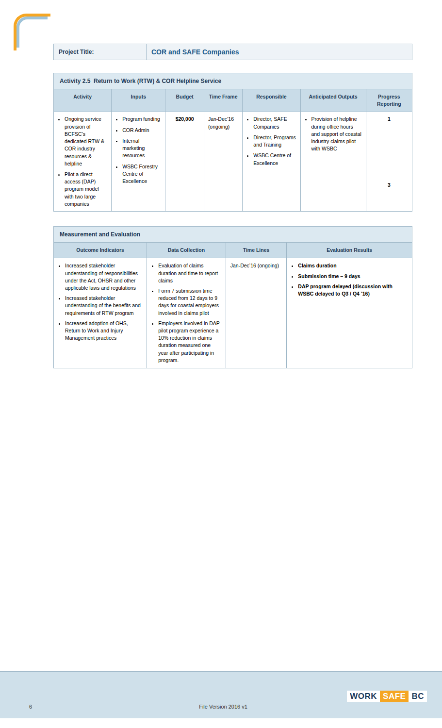| Project Title: | COR and SAFE Companies |
Activity 2.5 Return to Work (RTW) & COR Helpline Service
| Activity | Inputs | Budget | Time Frame | Responsible | Anticipated Outputs | Progress Reporting |
| --- | --- | --- | --- | --- | --- | --- |
| Ongoing service provision of BCFSC’s dedicated RTW & COR industry resources & helpline Pilot a direct access (DAP) program model with two large companies | Program funding COR Admin Internal marketing resources WSBC Forestry Centre of Excellence | $20,000 | Jan-Dec’16 (ongoing) | Director, SAFE Companies Director, Programs and Training WSBC Centre of Excellence | Provision of helpline during office hours and support of coastal industry claims pilot with WSBC | 1 3 |
Measurement and Evaluation
| Outcome Indicators | Data Collection | Time Lines | Evaluation Results |
| --- | --- | --- | --- |
| Increased stakeholder understanding of responsibilities under the Act, OHSR and other applicable laws and regulations Increased stakeholder understanding of the benefits and requirements of RTW program Increased adoption of OHS, Return to Work and Injury Management practices | Evaluation of claims duration and time to report claims Form 7 submission time reduced from 12 days to 9 days for coastal employers involved in claims pilot Employers involved in DAP pilot program experience a 10% reduction in claims duration measured one year after participating in program. | Jan-Dec’16 (ongoing) | Claims duration Submission time – 9 days DAP program delayed (discussion with WSBC delayed to Q3 / Q4 ’16) |
6 File Version 2016 v1 WORK SAFE BC